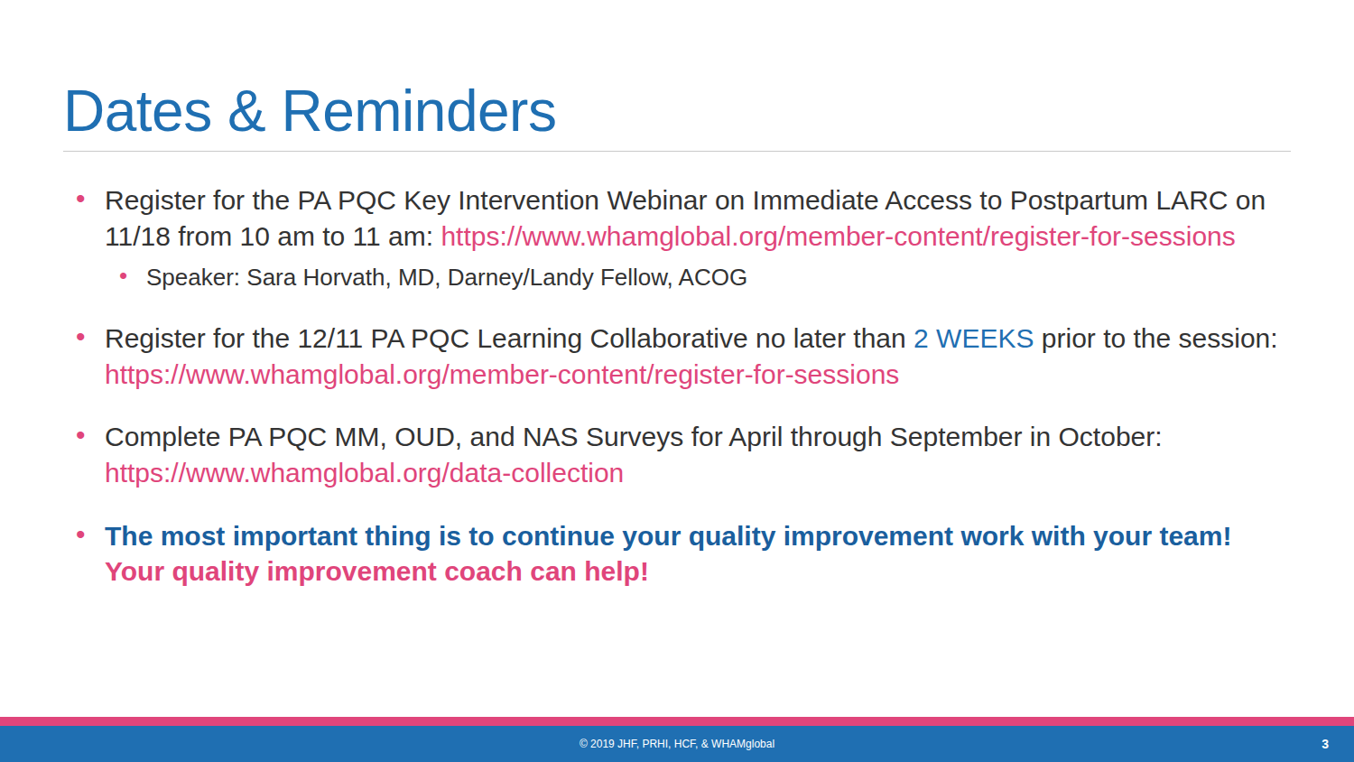Dates & Reminders
Register for the PA PQC Key Intervention Webinar on Immediate Access to Postpartum LARC on 11/18 from 10 am to 11 am: https://www.whamglobal.org/member-content/register-for-sessions
Speaker: Sara Horvath, MD, Darney/Landy Fellow, ACOG
Register for the 12/11 PA PQC Learning Collaborative no later than 2 WEEKS prior to the session: https://www.whamglobal.org/member-content/register-for-sessions
Complete PA PQC MM, OUD, and NAS Surveys for April through September in October: https://www.whamglobal.org/data-collection
The most important thing is to continue your quality improvement work with your team! Your quality improvement coach can help!
© 2019 JHF, PRHI, HCF, & WHAMglobal
3